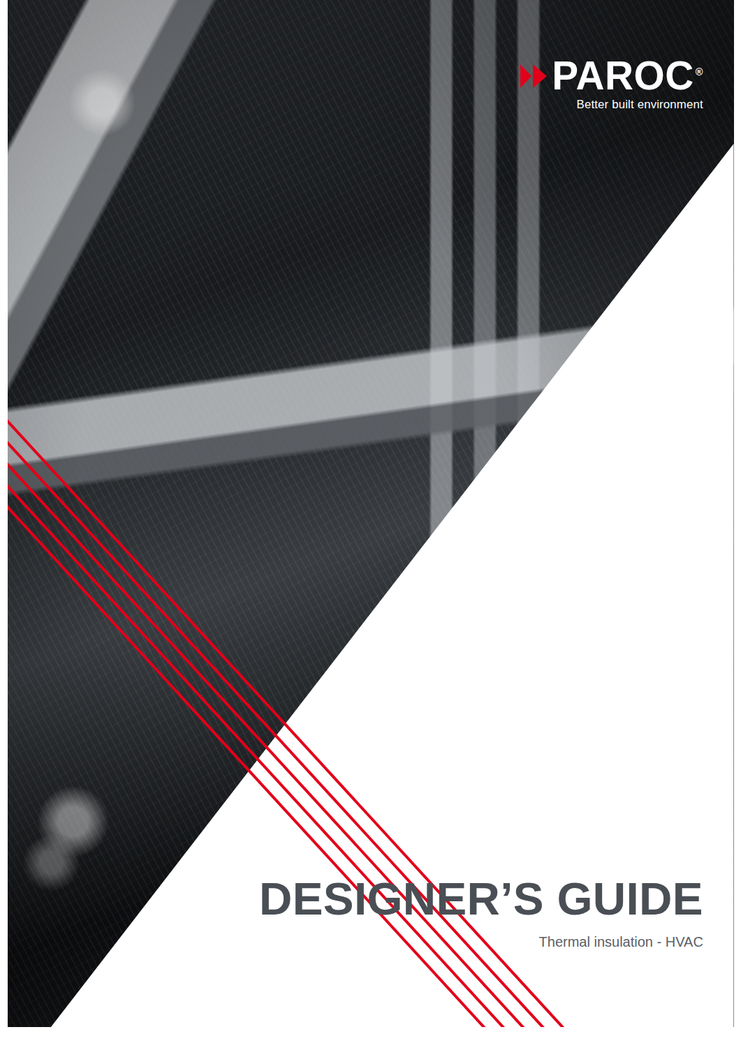PAROC®
Better built environment
DESIGNER’S GUIDE
Thermal insulation - HVAC